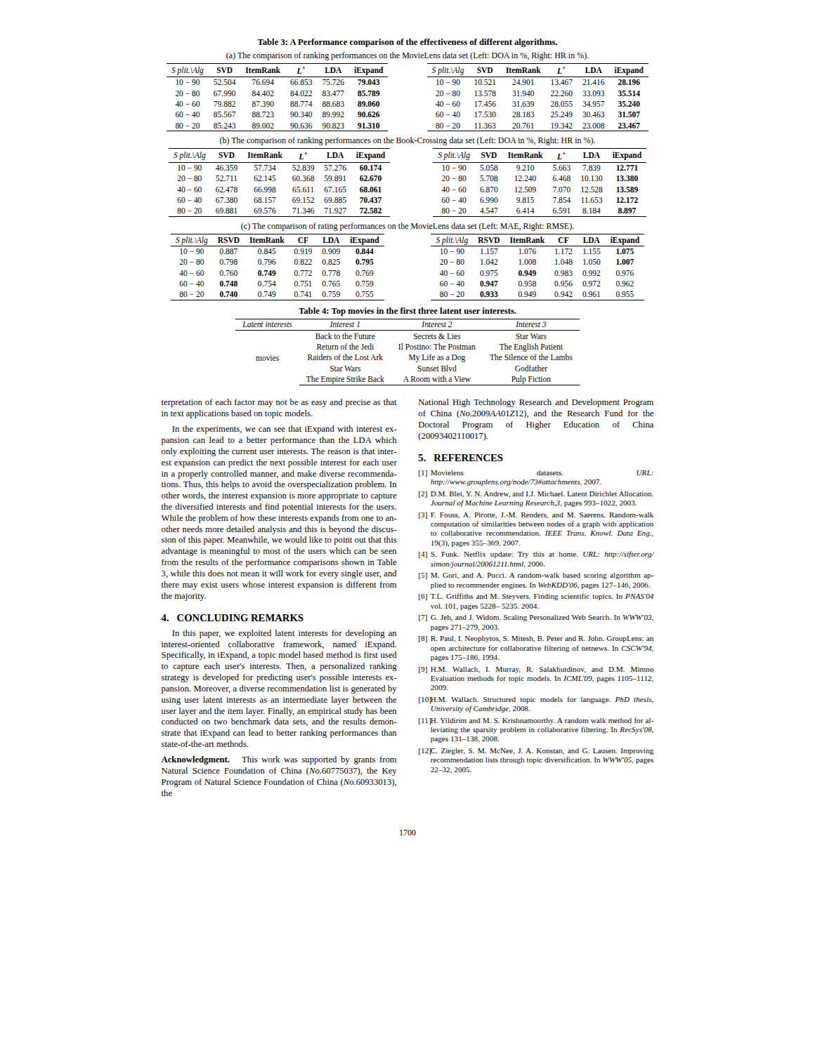Table 3: A Performance comparison of the effectiveness of different algorithms.
(a) The comparison of ranking performances on the MovieLens data set (Left: DOA in %, Right: HR in %).
| S plit.\Alg | SVD | ItemRank | L + | LDA | iExpand |
| --- | --- | --- | --- | --- | --- |
| 10 − 90 | 52.504 | 76.694 | 66.853 | 75.726 | 79.043 |
| 20 − 80 | 67.990 | 84.402 | 84.022 | 83.477 | 85.789 |
| 40 − 60 | 79.882 | 87.390 | 88.774 | 88.683 | 89.060 |
| 60 − 40 | 85.567 | 88.723 | 90.340 | 89.992 | 90.626 |
| 80 − 20 | 85.243 | 89.002 | 90.636 | 90.823 | 91.310 |
| S plit.\Alg | SVD | ItemRank | L + | LDA | iExpand |
| --- | --- | --- | --- | --- | --- |
| 10 − 90 | 10.521 | 24.901 | 13.467 | 21.416 | 28.196 |
| 20 − 80 | 13.578 | 31.940 | 22.260 | 33.093 | 35.514 |
| 40 − 60 | 17.456 | 31.639 | 28.055 | 34.957 | 35.240 |
| 60 − 40 | 17.530 | 28.183 | 25.249 | 30.463 | 31.507 |
| 80 − 20 | 11.363 | 20.761 | 19.342 | 23.008 | 23.467 |
(b) The comparison of ranking performances on the Book-Crossing data set (Left: DOA in %, Right: HR in %).
| S plit.\Alg | SVD | ItemRank | L + | LDA | iExpand |
| --- | --- | --- | --- | --- | --- |
| 10 − 90 | 46.359 | 57.734 | 52.839 | 57.276 | 60.174 |
| 20 − 80 | 52.711 | 62.145 | 60.368 | 59.891 | 62.670 |
| 40 − 60 | 62.478 | 66.998 | 65.611 | 67.165 | 68.061 |
| 60 − 40 | 67.380 | 68.157 | 69.152 | 69.885 | 70.437 |
| 80 − 20 | 69.881 | 69.576 | 71.346 | 71.927 | 72.582 |
| S plit.\Alg | SVD | ItemRank | L + | LDA | iExpand |
| --- | --- | --- | --- | --- | --- |
| 10 − 90 | 5.058 | 9.210 | 5.663 | 7.839 | 12.771 |
| 20 − 80 | 5.708 | 12.240 | 6.468 | 10.130 | 13.380 |
| 40 − 60 | 6.870 | 12.509 | 7.070 | 12.528 | 13.589 |
| 60 − 40 | 6.990 | 9.815 | 7.854 | 11.653 | 12.172 |
| 80 − 20 | 4.547 | 6.414 | 6.591 | 8.184 | 8.897 |
(c) The comparison of rating performances on the MovieLens data set (Left: MAE, Right: RMSE).
| S plit.\Alg | RSVD | ItemRank | CF | LDA | iExpand |
| --- | --- | --- | --- | --- | --- |
| 10 − 90 | 0.887 | 0.845 | 0.919 | 0.909 | 0.844 |
| 20 − 80 | 0.798 | 0.796 | 0.822 | 0.825 | 0.795 |
| 40 − 60 | 0.760 | 0.749 | 0.772 | 0.778 | 0.769 |
| 60 − 40 | 0.748 | 0.754 | 0.751 | 0.765 | 0.759 |
| 80 − 20 | 0.740 | 0.749 | 0.741 | 0.759 | 0.755 |
| S plit.\Alg | RSVD | ItemRank | CF | LDA | iExpand |
| --- | --- | --- | --- | --- | --- |
| 10 − 90 | 1.157 | 1.076 | 1.172 | 1.155 | 1.075 |
| 20 − 80 | 1.042 | 1.008 | 1.048 | 1.050 | 1.007 |
| 40 − 60 | 0.975 | 0.949 | 0.983 | 0.992 | 0.976 |
| 60 − 40 | 0.947 | 0.958 | 0.956 | 0.972 | 0.962 |
| 80 − 20 | 0.933 | 0.949 | 0.942 | 0.961 | 0.955 |
Table 4: Top movies in the first three latent user interests.
| Latent interests | Interest 1 | Interest 2 | Interest 3 |
| --- | --- | --- | --- |
| movies | Back to the Future | Secrets & Lies | Star Wars |
| Return of the Jedi | Il Postino: The Postman | The English Patient |
| Raiders of the Lost Ark | My Life as a Dog | The Silence of the Lambs |
| Star Wars | Sunset Blvd | Godfather |
| The Empire Strike Back | A Room with a View | Pulp Fiction |
terpretation of each factor may not be as easy and precise as that in text applications based on topic models.
In the experiments, we can see that iExpand with interest expansion can lead to a better performance than the LDA which only exploiting the current user interests. The reason is that interest expansion can predict the next possible interest for each user in a properly controlled manner, and make diverse recommendations. Thus, this helps to avoid the overspecialization problem. In other words, the interest expansion is more appropriate to capture the diversified interests and find potential interests for the users. While the problem of how these interests expands from one to another needs more detailed analysis and this is beyond the discussion of this paper. Meanwhile, we would like to point out that this advantage is meaningful to most of the users which can be seen from the results of the performance comparisons shown in Table 3, while this does not mean it will work for every single user, and there may exist users whose interest expansion is different from the majority.
4. CONCLUDING REMARKS
In this paper, we exploited latent interests for developing an interest-oriented collaborative framework, named iExpand. Specifically, in iExpand, a topic model based method is first used to capture each user's interests. Then, a personalized ranking strategy is developed for predicting user's possible interests expansion. Moreover, a diverse recommendation list is generated by using user latent interests as an intermediate layer between the user layer and the item layer. Finally, an empirical study has been conducted on two benchmark data sets, and the results demonstrate that iExpand can lead to better ranking performances than state-of-the-art methods.
Acknowledgment. This work was supported by grants from Natural Science Foundation of China (No.60775037), the Key Program of Natural Science Foundation of China (No.60933013), the
National High Technology Research and Development Program of China (No.2009AA01Z12), and the Research Fund for the Doctoral Program of Higher Education of China (20093402110017).
5. REFERENCES
Movielens datasets. URL: http://www.grouplens.org/node/73#attachments, 2007.
D.M. Blei, Y. N. Andrew, and I.J. Michael. Latent Dirichlet Allocation. Journal of Machine Learning Research,3, pages 993–1022, 2003.
F. Fouss, A. Pirotte, J.-M. Renders, and M. Saerens. Random-walk computation of similarities between nodes of a graph with application to collaborative recommendation. IEEE Trans. Knowl. Data Eng., 19(3), pages 355–369, 2007.
S. Funk. Netflix update: Try this at home. URL: http://sifter.org/ simon/journal/20061211.html, 2006.
M. Gori, and A. Pucci. A random-walk based scoring algorithm applied to recommender engines. In WebKDD'06, pages 127–146, 2006.
T.L. Griffiths and M. Steyvers. Finding scientific topics. In PNAS'04 vol. 101, pages 5228– 5235. 2004.
G. Jeh, and J. Widom. Scaling Personalized Web Search. In WWW'03, pages 271–279, 2003.
R. Paul, I. Neophytos, S. Mitesh, B. Peter and R. John. GroupLens: an open architecture for collaborative filtering of netnews. In CSCW'94, pages 175–186, 1994.
H.M. Wallach, I. Murray, R. Salakhutdinov, and D.M. Mimno Evaluation methods for topic models. In ICML'09, pages 1105–1112, 2009.
H.M. Wallach. Structured topic models for language. PhD thesis, University of Cambridge, 2008.
H. Yildirim and M. S. Krishnamoorthy. A random walk method for alleviating the sparsity problem in collaborative filtering. In RecSys'08, pages 131–138, 2008.
C. Ziegler, S. M. McNee, J. A. Konstan, and G. Lausen. Improving recommendation lists through topic diversification. In WWW'05, pages 22–32, 2005.
1700